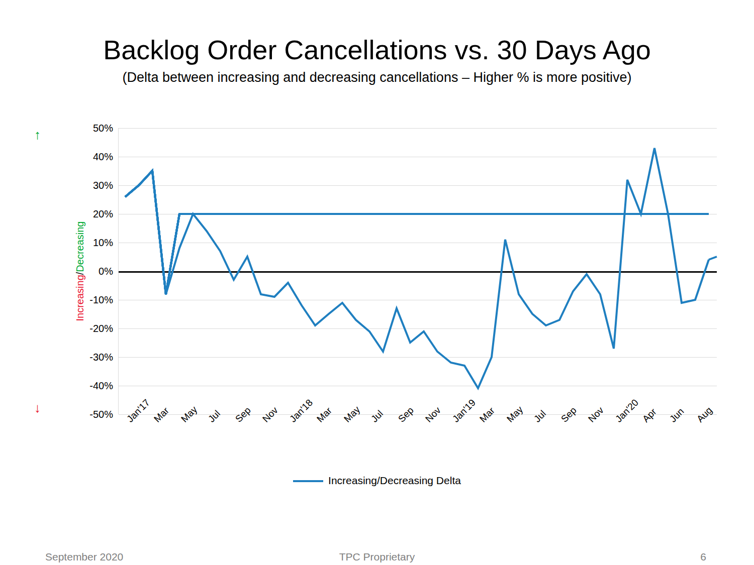Backlog Order Cancellations vs. 30 Days Ago
(Delta between increasing and decreasing cancellations – Higher % is more positive)
↑
↓
Increasing/Decreasing
50% 40% 30% 20% 10% 0% -10% -20% -30% -40% -50%
Jan'17 Mar May Jul Sep Nov Jan'18 Mar May Jul Sep Nov Jan'19 Mar May Jul Sep Nov Jan'20 Apr Jun Aug
Increasing/Decreasing Delta
September 2020 TPC Proprietary 6